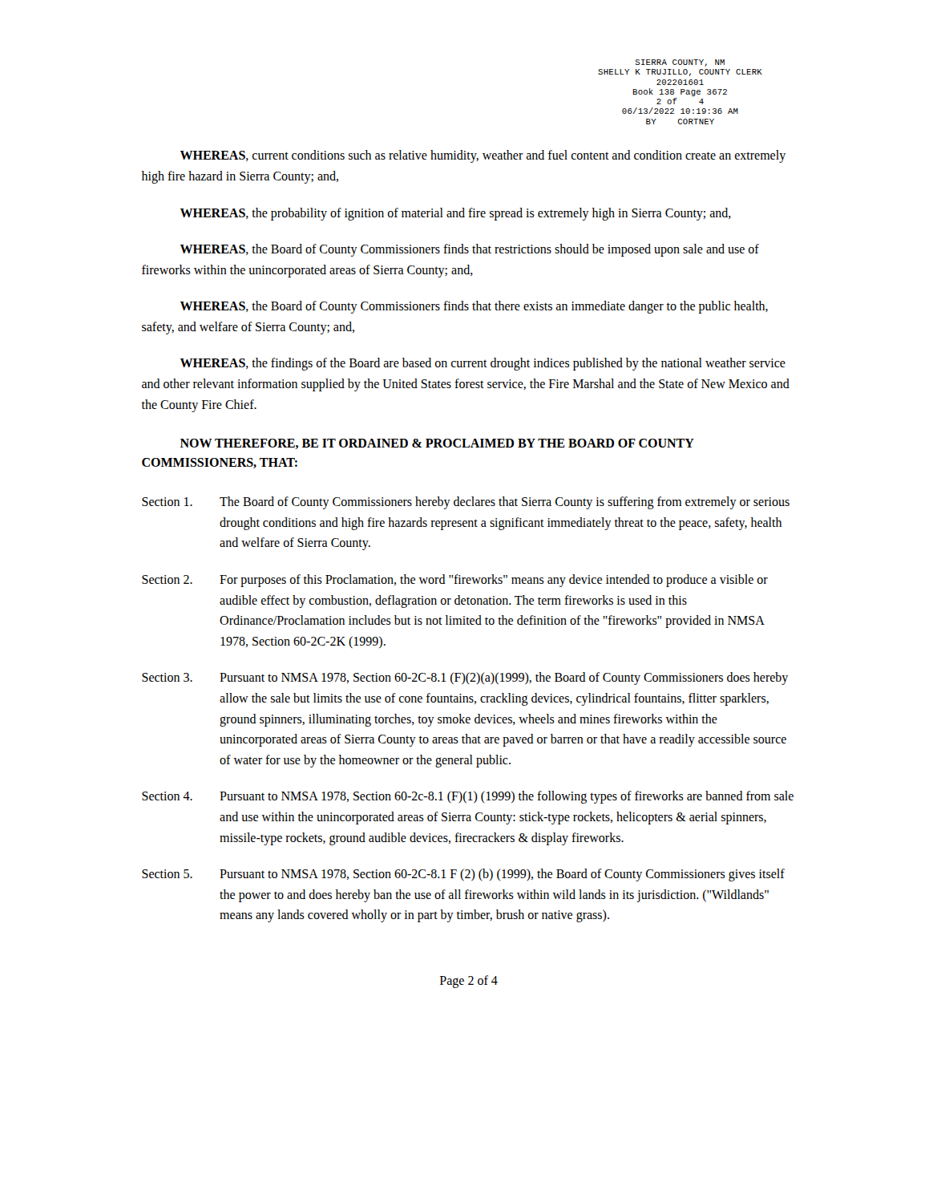SIERRA COUNTY, NM
SHELLY K TRUJILLO, COUNTY CLERK
202201601
Book 138 Page 3672
2 of 4
06/13/2022 10:19:36 AM
BY CORTNEY
WHEREAS, current conditions such as relative humidity, weather and fuel content and condition create an extremely high fire hazard in Sierra County; and,
WHEREAS, the probability of ignition of material and fire spread is extremely high in Sierra County; and,
WHEREAS, the Board of County Commissioners finds that restrictions should be imposed upon sale and use of fireworks within the unincorporated areas of Sierra County; and,
WHEREAS, the Board of County Commissioners finds that there exists an immediate danger to the public health, safety, and welfare of Sierra County; and,
WHEREAS, the findings of the Board are based on current drought indices published by the national weather service and other relevant information supplied by the United States forest service, the Fire Marshal and the State of New Mexico and the County Fire Chief.
Now therefore, be it ordained & proclaimed by the Board of County Commissioners, that:
Section 1. The Board of County Commissioners hereby declares that Sierra County is suffering from extremely or serious drought conditions and high fire hazards represent a significant immediately threat to the peace, safety, health and welfare of Sierra County.
Section 2. For purposes of this Proclamation, the word "fireworks" means any device intended to produce a visible or audible effect by combustion, deflagration or detonation. The term fireworks is used in this Ordinance/Proclamation includes but is not limited to the definition of the "fireworks" provided in NMSA 1978, Section 60-2C-2K (1999).
Section 3. Pursuant to NMSA 1978, Section 60-2C-8.1 (F)(2)(a)(1999), the Board of County Commissioners does hereby allow the sale but limits the use of cone fountains, crackling devices, cylindrical fountains, flitter sparklers, ground spinners, illuminating torches, toy smoke devices, wheels and mines fireworks within the unincorporated areas of Sierra County to areas that are paved or barren or that have a readily accessible source of water for use by the homeowner or the general public.
Section 4. Pursuant to NMSA 1978, Section 60-2c-8.1 (F)(1) (1999) the following types of fireworks are banned from sale and use within the unincorporated areas of Sierra County: stick-type rockets, helicopters & aerial spinners, missile-type rockets, ground audible devices, firecrackers & display fireworks.
Section 5. Pursuant to NMSA 1978, Section 60-2C-8.1 F (2) (b) (1999), the Board of County Commissioners gives itself the power to and does hereby ban the use of all fireworks within wild lands in its jurisdiction. ("Wildlands" means any lands covered wholly or in part by timber, brush or native grass).
Page 2 of 4